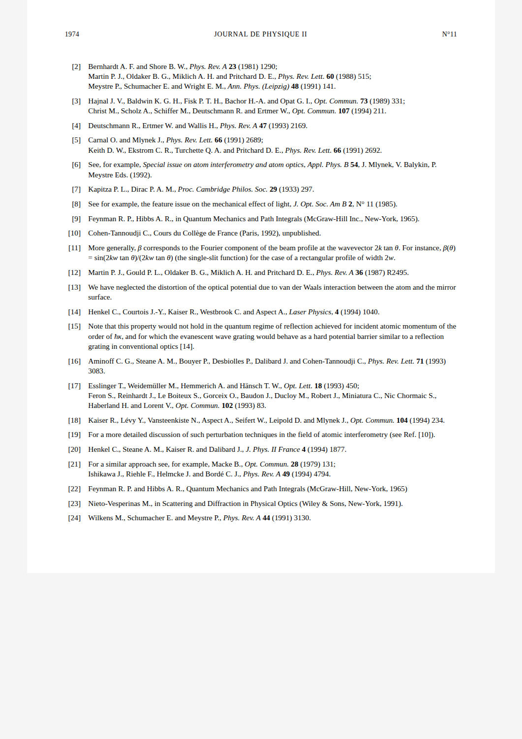1974 JOURNAL DE PHYSIQUE II N°11
[2] Bernhardt A. F. and Shore B. W., Phys. Rev. A 23 (1981) 1290; Martin P. J., Oldaker B. G., Miklich A. H. and Pritchard D. E., Phys. Rev. Lett. 60 (1988) 515; Meystre P., Schumacher E. and Wright E. M., Ann. Phys. (Leipzig) 48 (1991) 141.
[3] Hajnal J. V., Baldwin K. G. H., Fisk P. T. H., Bachor H.-A. and Opat G. I., Opt. Commun. 73 (1989) 331; Christ M., Scholz A., Schiffer M., Deutschmann R. and Ertmer W., Opt. Commun. 107 (1994) 211.
[4] Deutschmann R., Ertmer W. and Wallis H., Phys. Rev. A 47 (1993) 2169.
[5] Carnal O. and Mlynek J., Phys. Rev. Lett. 66 (1991) 2689; Keith D. W., Ekstrom C. R., Turchette Q. A. and Pritchard D. E., Phys. Rev. Lett. 66 (1991) 2692.
[6] See, for example, Special issue on atom interferometry and atom optics, Appl. Phys. B 54, J. Mlynek, V. Balykin, P. Meystre Eds. (1992).
[7] Kapitza P. L., Dirac P. A. M., Proc. Cambridge Philos. Soc. 29 (1933) 297.
[8] See for example, the feature issue on the mechanical effect of light, J. Opt. Soc. Am B 2, N° 11 (1985).
[9] Feynman R. P., Hibbs A. R., in Quantum Mechanics and Path Integrals (McGraw-Hill Inc., New-York, 1965).
[10] Cohen-Tannoudji C., Cours du Collège de France (Paris, 1992), unpublished.
[11] More generally, β corresponds to the Fourier component of the beam profile at the wavevector 2k tan θ. For instance, β(θ) = sin(2kw tan θ)/(2kw tan θ) (the single-slit function) for the case of a rectangular profile of width 2w.
[12] Martin P. J., Gould P. L., Oldaker B. G., Miklich A. H. and Pritchard D. E., Phys. Rev. A 36 (1987) R2495.
[13] We have neglected the distortion of the optical potential due to van der Waals interaction between the atom and the mirror surface.
[14] Henkel C., Courtois J.-Y., Kaiser R., Westbrook C. and Aspect A., Laser Physics, 4 (1994) 1040.
[15] Note that this property would not hold in the quantum regime of reflection achieved for incident atomic momentum of the order of ħκ, and for which the evanescent wave grating would behave as a hard potential barrier similar to a reflection grating in conventional optics [14].
[16] Aminoff C. G., Steane A. M., Bouyer P., Desbiolles P., Dalibard J. and Cohen-Tannoudji C., Phys. Rev. Lett. 71 (1993) 3083.
[17] Esslinger T., Weidemüller M., Hemmerich A. and Hänsch T. W., Opt. Lett. 18 (1993) 450; Feron S., Reinhardt J., Le Boiteux S., Gorceix O., Baudon J., Ducloy M., Robert J., Miniatura C., Nic Chormaic S., Haberland H. and Lorent V., Opt. Commun. 102 (1993) 83.
[18] Kaiser R., Lévy Y., Vansteenkiste N., Aspect A., Seifert W., Leipold D. and Mlynek J., Opt. Commun. 104 (1994) 234.
[19] For a more detailed discussion of such perturbation techniques in the field of atomic interferometry (see Ref. [10]).
[20] Henkel C., Steane A. M., Kaiser R. and Dalibard J., J. Phys. II France 4 (1994) 1877.
[21] For a similar approach see, for example, Macke B., Opt. Commun. 28 (1979) 131; Ishikawa J., Riehle F., Helmcke J. and Bordé C. J., Phys. Rev. A 49 (1994) 4794.
[22] Feynman R. P. and Hibbs A. R., Quantum Mechanics and Path Integrals (McGraw-Hill, New-York, 1965)
[23] Nieto-Vesperinas M., in Scattering and Diffraction in Physical Optics (Wiley & Sons, New-York, 1991).
[24] Wilkens M., Schumacher E. and Meystre P., Phys. Rev. A 44 (1991) 3130.